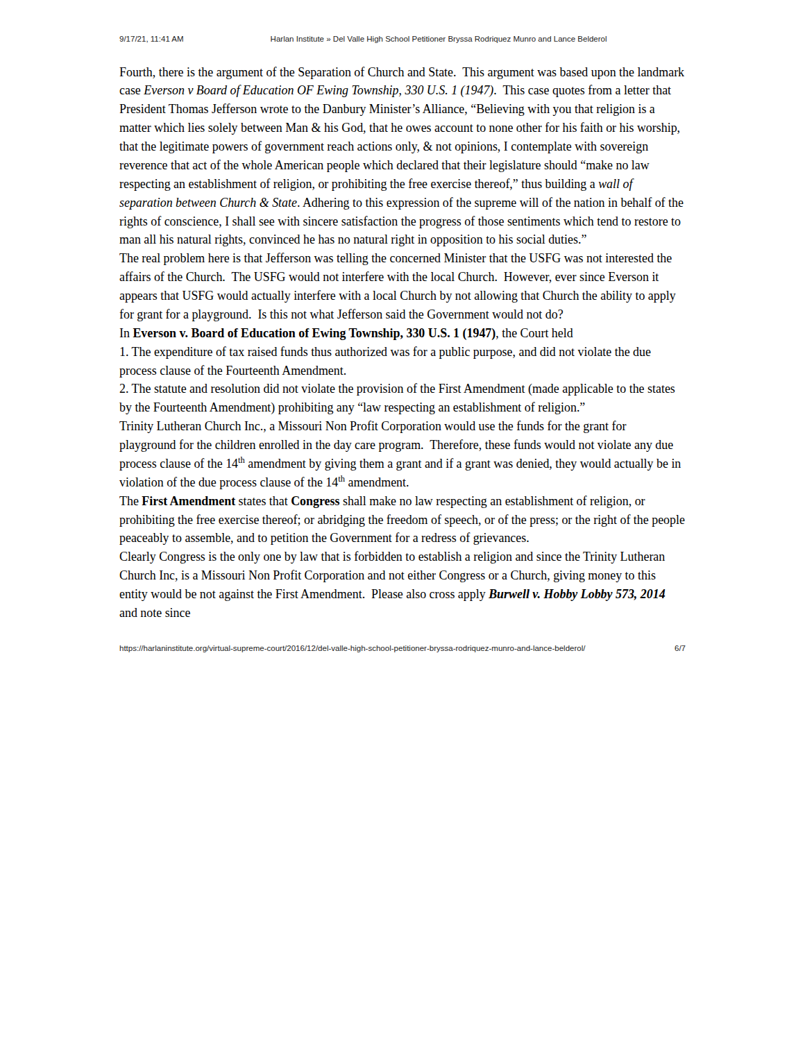9/17/21, 11:41 AM Harlan Institute » Del Valle High School Petitioner Bryssa Rodriquez Munro and Lance Belderol
Fourth, there is the argument of the Separation of Church and State. This argument was based upon the landmark case Everson v Board of Education OF Ewing Township, 330 U.S. 1 (1947). This case quotes from a letter that President Thomas Jefferson wrote to the Danbury Minister’s Alliance, “Believing with you that religion is a matter which lies solely between Man & his God, that he owes account to none other for his faith or his worship, that the legitimate powers of government reach actions only, & not opinions, I contemplate with sovereign reverence that act of the whole American people which declared that their legislature should “make no law respecting an establishment of religion, or prohibiting the free exercise thereof,” thus building a wall of separation between Church & State. Adhering to this expression of the supreme will of the nation in behalf of the rights of conscience, I shall see with sincere satisfaction the progress of those sentiments which tend to restore to man all his natural rights, convinced he has no natural right in opposition to his social duties.”
The real problem here is that Jefferson was telling the concerned Minister that the USFG was not interested the affairs of the Church. The USFG would not interfere with the local Church. However, ever since Everson it appears that USFG would actually interfere with a local Church by not allowing that Church the ability to apply for grant for a playground. Is this not what Jefferson said the Government would not do?
In Everson v. Board of Education of Ewing Township, 330 U.S. 1 (1947), the Court held
1. The expenditure of tax raised funds thus authorized was for a public purpose, and did not violate the due process clause of the Fourteenth Amendment.
2. The statute and resolution did not violate the provision of the First Amendment (made applicable to the states by the Fourteenth Amendment) prohibiting any “law respecting an establishment of religion.”
Trinity Lutheran Church Inc., a Missouri Non Profit Corporation would use the funds for the grant for playground for the children enrolled in the day care program. Therefore, these funds would not violate any due process clause of the 14th amendment by giving them a grant and if a grant was denied, they would actually be in violation of the due process clause of the 14th amendment.
The First Amendment states that Congress shall make no law respecting an establishment of religion, or prohibiting the free exercise thereof; or abridging the freedom of speech, or of the press; or the right of the people peaceably to assemble, and to petition the Government for a redress of grievances.
Clearly Congress is the only one by law that is forbidden to establish a religion and since the Trinity Lutheran Church Inc, is a Missouri Non Profit Corporation and not either Congress or a Church, giving money to this entity would be not against the First Amendment. Please also cross apply Burwell v. Hobby Lobby 573, 2014 and note since
https://harlaninstitute.org/virtual-supreme-court/2016/12/del-valle-high-school-petitioner-bryssa-rodriquez-munro-and-lance-belderol/ 6/7